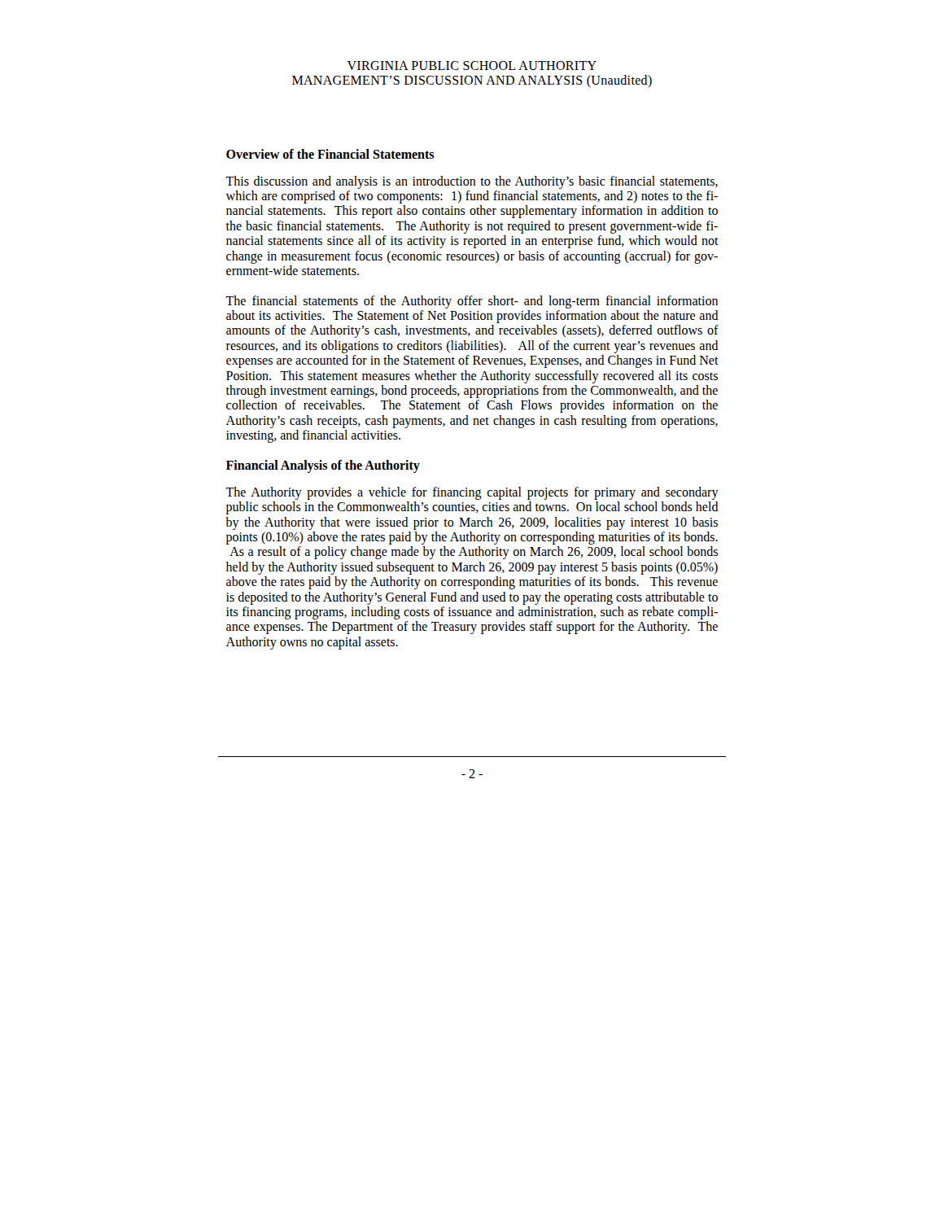VIRGINIA PUBLIC SCHOOL AUTHORITY MANAGEMENT’S DISCUSSION AND ANALYSIS (Unaudited)
Overview of the Financial Statements
This discussion and analysis is an introduction to the Authority’s basic financial statements, which are comprised of two components: 1) fund financial statements, and 2) notes to the financial statements. This report also contains other supplementary information in addition to the basic financial statements. The Authority is not required to present government-wide financial statements since all of its activity is reported in an enterprise fund, which would not change in measurement focus (economic resources) or basis of accounting (accrual) for government-wide statements.
The financial statements of the Authority offer short- and long-term financial information about its activities. The Statement of Net Position provides information about the nature and amounts of the Authority’s cash, investments, and receivables (assets), deferred outflows of resources, and its obligations to creditors (liabilities). All of the current year’s revenues and expenses are accounted for in the Statement of Revenues, Expenses, and Changes in Fund Net Position. This statement measures whether the Authority successfully recovered all its costs through investment earnings, bond proceeds, appropriations from the Commonwealth, and the collection of receivables. The Statement of Cash Flows provides information on the Authority’s cash receipts, cash payments, and net changes in cash resulting from operations, investing, and financial activities.
Financial Analysis of the Authority
The Authority provides a vehicle for financing capital projects for primary and secondary public schools in the Commonwealth’s counties, cities and towns. On local school bonds held by the Authority that were issued prior to March 26, 2009, localities pay interest 10 basis points (0.10%) above the rates paid by the Authority on corresponding maturities of its bonds. As a result of a policy change made by the Authority on March 26, 2009, local school bonds held by the Authority issued subsequent to March 26, 2009 pay interest 5 basis points (0.05%) above the rates paid by the Authority on corresponding maturities of its bonds. This revenue is deposited to the Authority’s General Fund and used to pay the operating costs attributable to its financing programs, including costs of issuance and administration, such as rebate compliance expenses. The Department of the Treasury provides staff support for the Authority. The Authority owns no capital assets.
- 2 -